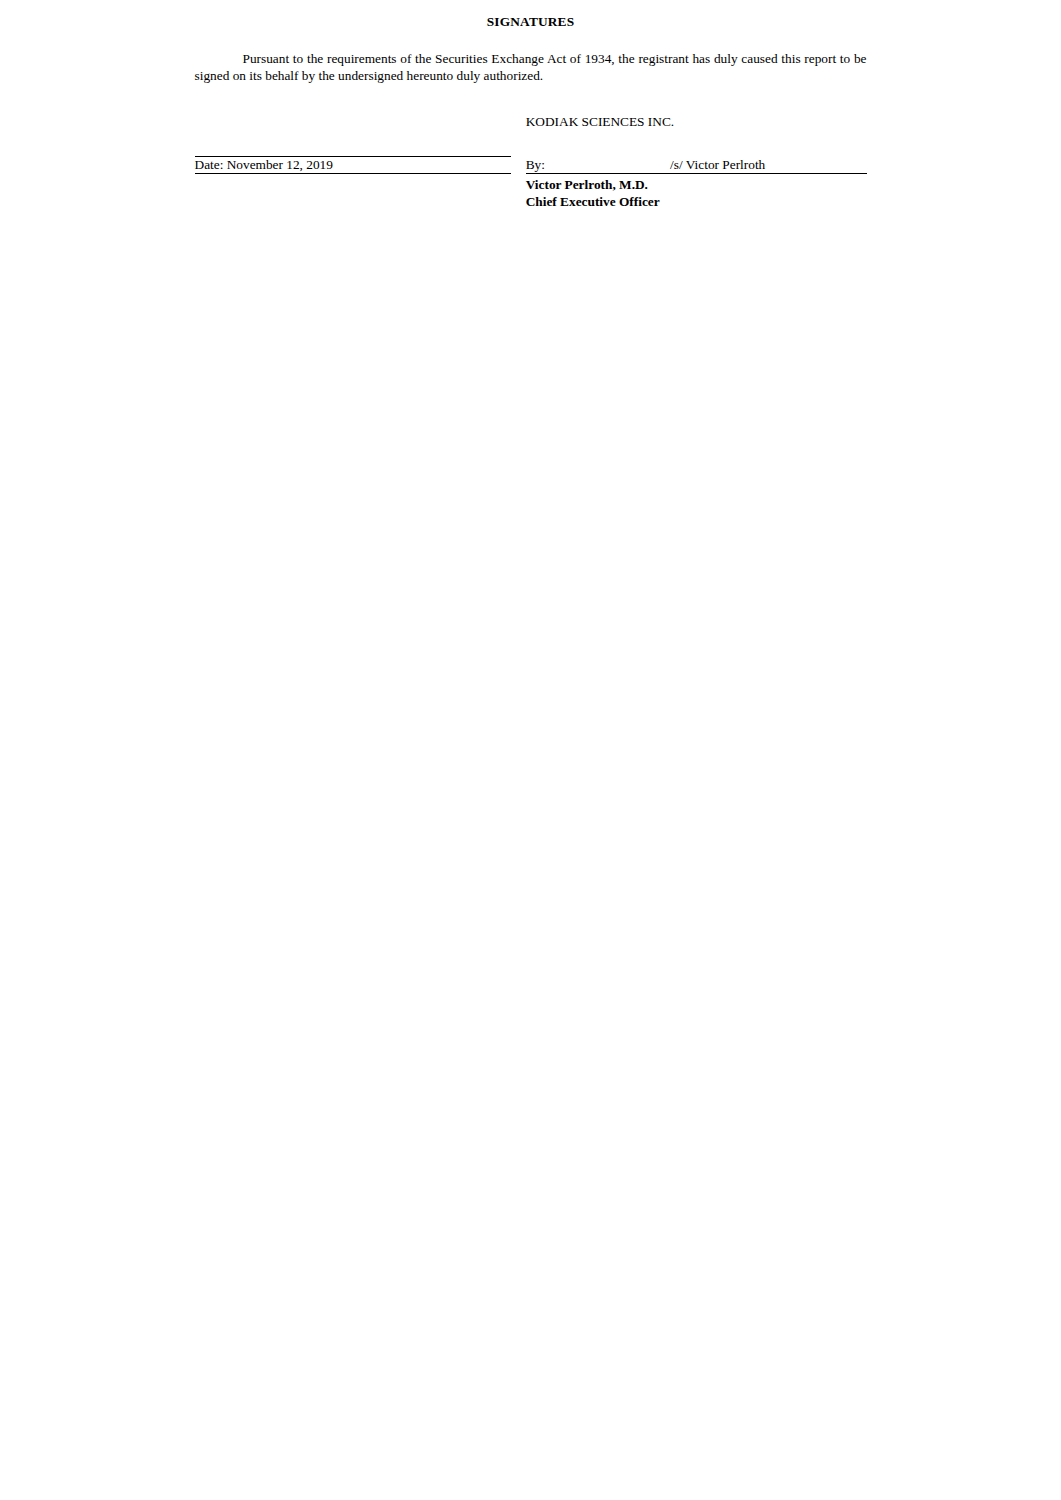SIGNATURES
Pursuant to the requirements of the Securities Exchange Act of 1934, the registrant has duly caused this report to be signed on its behalf by the undersigned hereunto duly authorized.
KODIAK SCIENCES INC.
| Date: November 12, 2019 | | By: | /s/ Victor Perlroth |
Victor Perlroth, M.D.
Chief Executive Officer